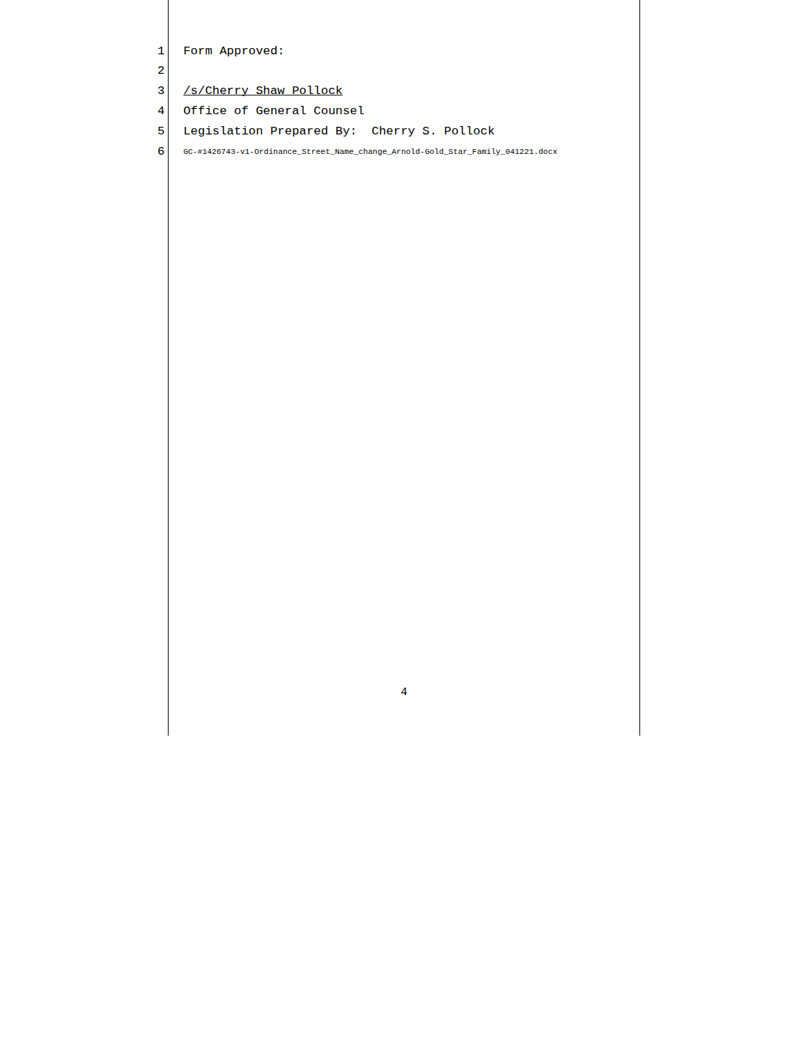1
2
3
4
5
6
Form Approved:
/s/Cherry Shaw Pollock
Office of General Counsel
Legislation Prepared By: Cherry S. Pollock
GC-#1426743-v1-Ordinance_Street_Name_change_Arnold-Gold_Star_Family_041221.docx
4